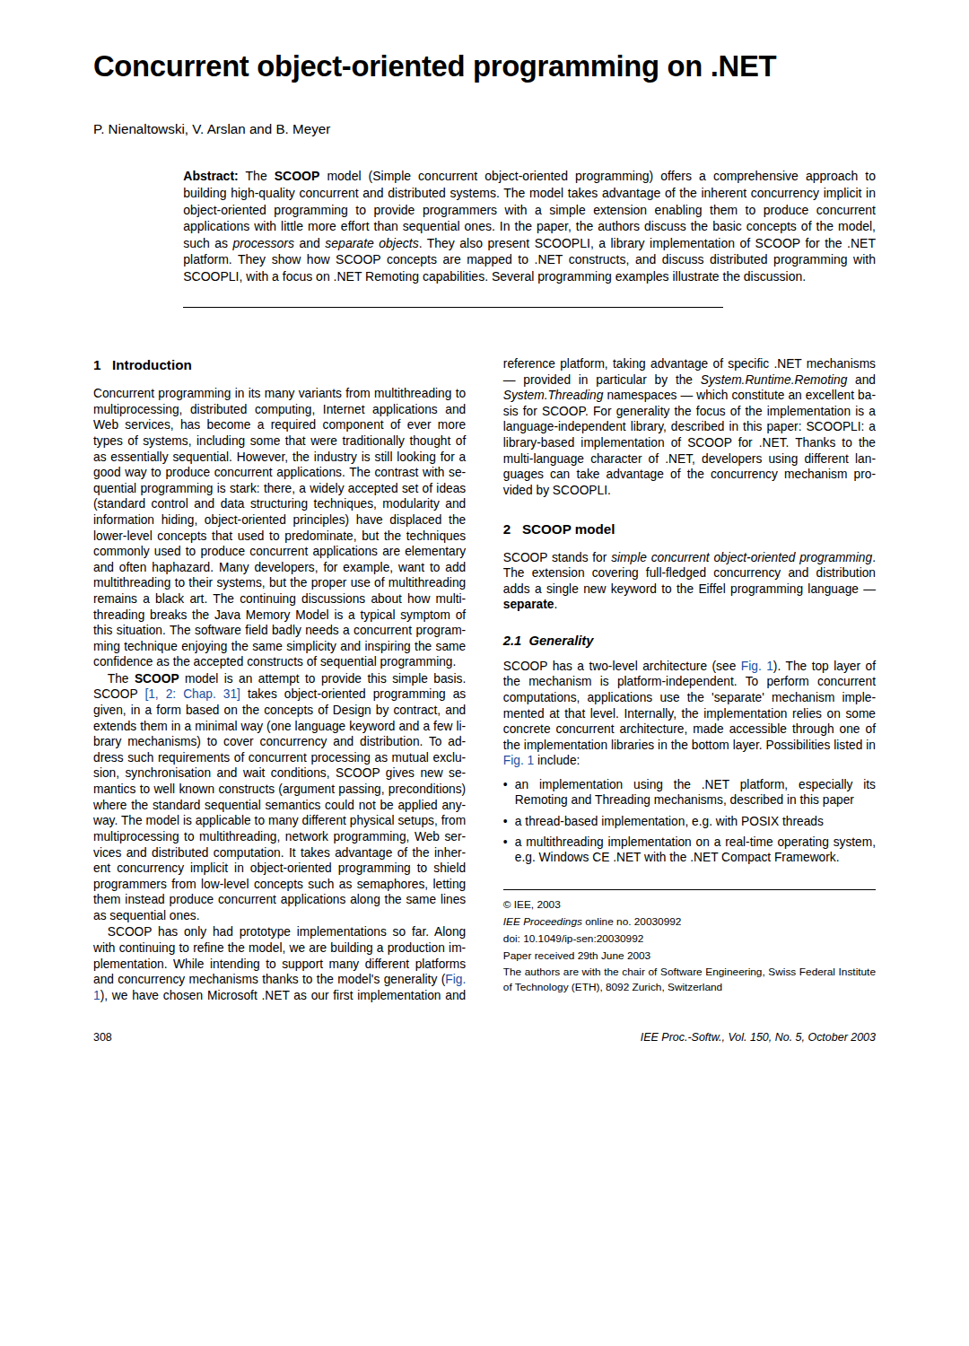Concurrent object-oriented programming on .NET
P. Nienaltowski, V. Arslan and B. Meyer
Abstract: The SCOOP model (Simple concurrent object-oriented programming) offers a comprehensive approach to building high-quality concurrent and distributed systems. The model takes advantage of the inherent concurrency implicit in object-oriented programming to provide programmers with a simple extension enabling them to produce concurrent applications with little more effort than sequential ones. In the paper, the authors discuss the basic concepts of the model, such as processors and separate objects. They also present SCOOPLI, a library implementation of SCOOP for the .NET platform. They show how SCOOP concepts are mapped to .NET constructs, and discuss distributed programming with SCOOPLI, with a focus on .NET Remoting capabilities. Several programming examples illustrate the discussion.
1 Introduction
Concurrent programming in its many variants from multithreading to multiprocessing, distributed computing, Internet applications and Web services, has become a required component of ever more types of systems, including some that were traditionally thought of as essentially sequential. However, the industry is still looking for a good way to produce concurrent applications. The contrast with sequential programming is stark: there, a widely accepted set of ideas (standard control and data structuring techniques, modularity and information hiding, object-oriented principles) have displaced the lower-level concepts that used to predominate, but the techniques commonly used to produce concurrent applications are elementary and often haphazard. Many developers, for example, want to add multithreading to their systems, but the proper use of multithreading remains a black art. The continuing discussions about how multithreading breaks the Java Memory Model is a typical symptom of this situation. The software field badly needs a concurrent programming technique enjoying the same simplicity and inspiring the same confidence as the accepted constructs of sequential programming.
The SCOOP model is an attempt to provide this simple basis. SCOOP [1, 2: Chap. 31] takes object-oriented programming as given, in a form based on the concepts of Design by contract, and extends them in a minimal way (one language keyword and a few library mechanisms) to cover concurrency and distribution. To address such requirements of concurrent processing as mutual exclusion, synchronisation and wait conditions, SCOOP gives new semantics to well known constructs (argument passing, preconditions) where the standard sequential semantics could not be applied anyway. The model is applicable to many different physical setups, from multiprocessing to multithreading, network programming, Web services and distributed computation. It takes advantage of the inherent concurrency implicit in object-oriented programming to shield programmers from low-level concepts such as semaphores, letting them instead produce concurrent applications along the same lines as sequential ones.
SCOOP has only had prototype implementations so far. Along with continuing to refine the model, we are building a production implementation. While intending to support many different platforms and concurrency mechanisms thanks to the model's generality (Fig. 1), we have chosen Microsoft .NET as our first implementation and reference platform, taking advantage of specific .NET mechanisms — provided in particular by the System.Runtime.Remoting and System.Threading namespaces — which constitute an excellent basis for SCOOP. For generality the focus of the implementation is a language-independent library, described in this paper: SCOOPLI: a library-based implementation of SCOOP for .NET. Thanks to the multi-language character of .NET, developers using different languages can take advantage of the concurrency mechanism provided by SCOOPLI.
2 SCOOP model
SCOOP stands for simple concurrent object-oriented programming. The extension covering full-fledged concurrency and distribution adds a single new keyword to the Eiffel programming language — separate.
2.1 Generality
SCOOP has a two-level architecture (see Fig. 1). The top layer of the mechanism is platform-independent. To perform concurrent computations, applications use the 'separate' mechanism implemented at that level. Internally, the implementation relies on some concrete concurrent architecture, made accessible through one of the implementation libraries in the bottom layer. Possibilities listed in Fig. 1 include:
an implementation using the .NET platform, especially its Remoting and Threading mechanisms, described in this paper
a thread-based implementation, e.g. with POSIX threads
a multithreading implementation on a real-time operating system, e.g. Windows CE .NET with the .NET Compact Framework.
© IEE, 2003
IEE Proceedings online no. 20030992
doi: 10.1049/ip-sen:20030992
Paper received 29th June 2003
The authors are with the chair of Software Engineering, Swiss Federal Institute of Technology (ETH), 8092 Zurich, Switzerland
308
IEE Proc.-Softw., Vol. 150, No. 5, October 2003